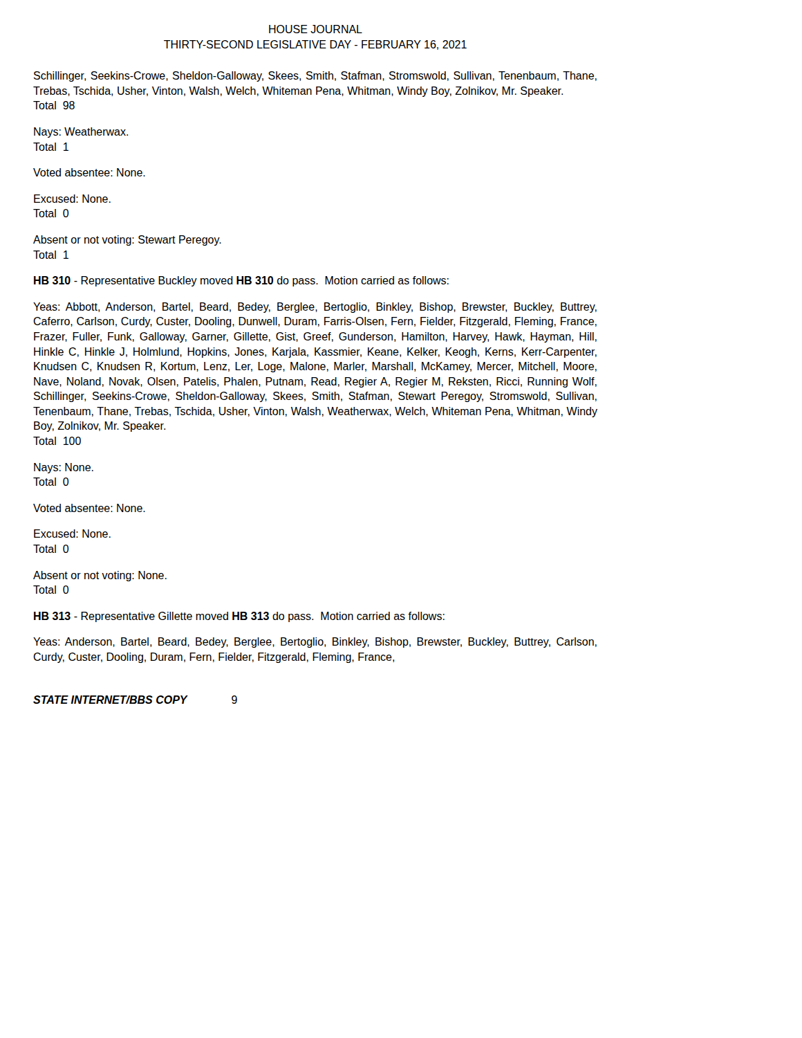HOUSE JOURNAL
THIRTY-SECOND LEGISLATIVE DAY - FEBRUARY 16, 2021
Schillinger, Seekins-Crowe, Sheldon-Galloway, Skees, Smith, Stafman, Stromswold, Sullivan, Tenenbaum, Thane, Trebas, Tschida, Usher, Vinton, Walsh, Welch, Whiteman Pena, Whitman, Windy Boy, Zolnikov, Mr. Speaker.
Total 98
Nays: Weatherwax.
Total 1
Voted absentee: None.
Excused: None.
Total 0
Absent or not voting: Stewart Peregoy.
Total 1
HB 310 - Representative Buckley moved HB 310 do pass. Motion carried as follows:
Yeas: Abbott, Anderson, Bartel, Beard, Bedey, Berglee, Bertoglio, Binkley, Bishop, Brewster, Buckley, Buttrey, Caferro, Carlson, Curdy, Custer, Dooling, Dunwell, Duram, Farris-Olsen, Fern, Fielder, Fitzgerald, Fleming, France, Frazer, Fuller, Funk, Galloway, Garner, Gillette, Gist, Greef, Gunderson, Hamilton, Harvey, Hawk, Hayman, Hill, Hinkle C, Hinkle J, Holmlund, Hopkins, Jones, Karjala, Kassmier, Keane, Kelker, Keogh, Kerns, Kerr-Carpenter, Knudsen C, Knudsen R, Kortum, Lenz, Ler, Loge, Malone, Marler, Marshall, McKamey, Mercer, Mitchell, Moore, Nave, Noland, Novak, Olsen, Patelis, Phalen, Putnam, Read, Regier A, Regier M, Reksten, Ricci, Running Wolf, Schillinger, Seekins-Crowe, Sheldon-Galloway, Skees, Smith, Stafman, Stewart Peregoy, Stromswold, Sullivan, Tenenbaum, Thane, Trebas, Tschida, Usher, Vinton, Walsh, Weatherwax, Welch, Whiteman Pena, Whitman, Windy Boy, Zolnikov, Mr. Speaker.
Total 100
Nays: None.
Total 0
Voted absentee: None.
Excused: None.
Total 0
Absent or not voting: None.
Total 0
HB 313 - Representative Gillette moved HB 313 do pass. Motion carried as follows:
Yeas: Anderson, Bartel, Beard, Bedey, Berglee, Bertoglio, Binkley, Bishop, Brewster, Buckley, Buttrey, Carlson, Curdy, Custer, Dooling, Duram, Fern, Fielder, Fitzgerald, Fleming, France,
STATE INTERNET/BBS COPY 9